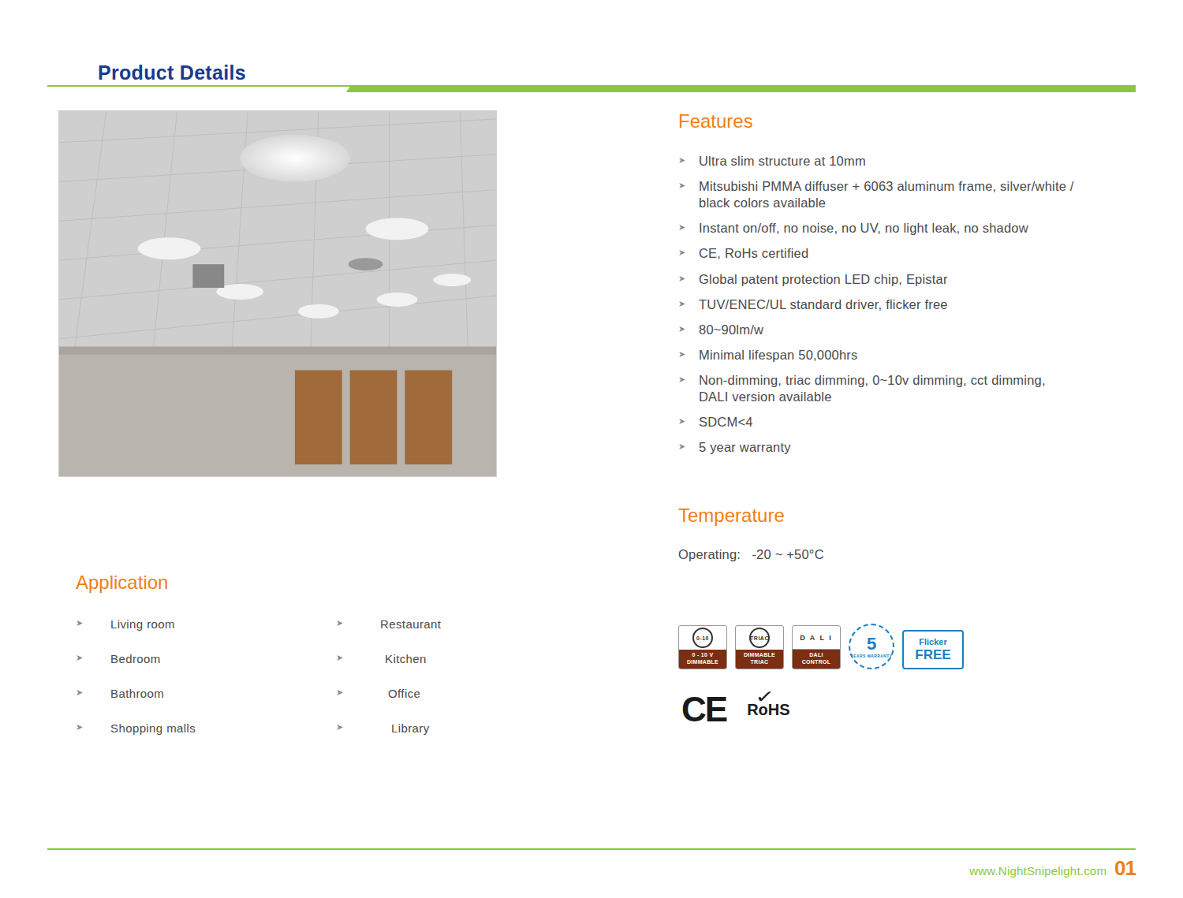Product Details
Application
Living room
Bedroom
Bathroom
Shopping malls
Restaurant
Kitchen
Office
Library
Features
Ultra slim structure at 10mm
Mitsubishi PMMA diffuser + 6063 aluminum frame, silver/white /
black colors available
Instant on/off, no noise, no UV, no light leak, no shadow
CE, RoHs certified
Global patent protection LED chip, Epistar
TUV/ENEC/UL standard driver, flicker free
80~90lm/w
Minimal lifespan 50,000hrs
Non-dimming, triac dimming, 0~10v dimming, cct dimming,
DALI version available
SDCM<4
5 year warranty
Temperature
Operating: -20 ~ +50°C
0-10
0 - 10 V
DIMMABLE
TRIAC
DIMMABLE
TRIAC
D A L I
DALI
CONTROL
5 YEARS WARRANTY
Flicker FREE
CE ✓RoHS
www.NightSnipelight.com 01